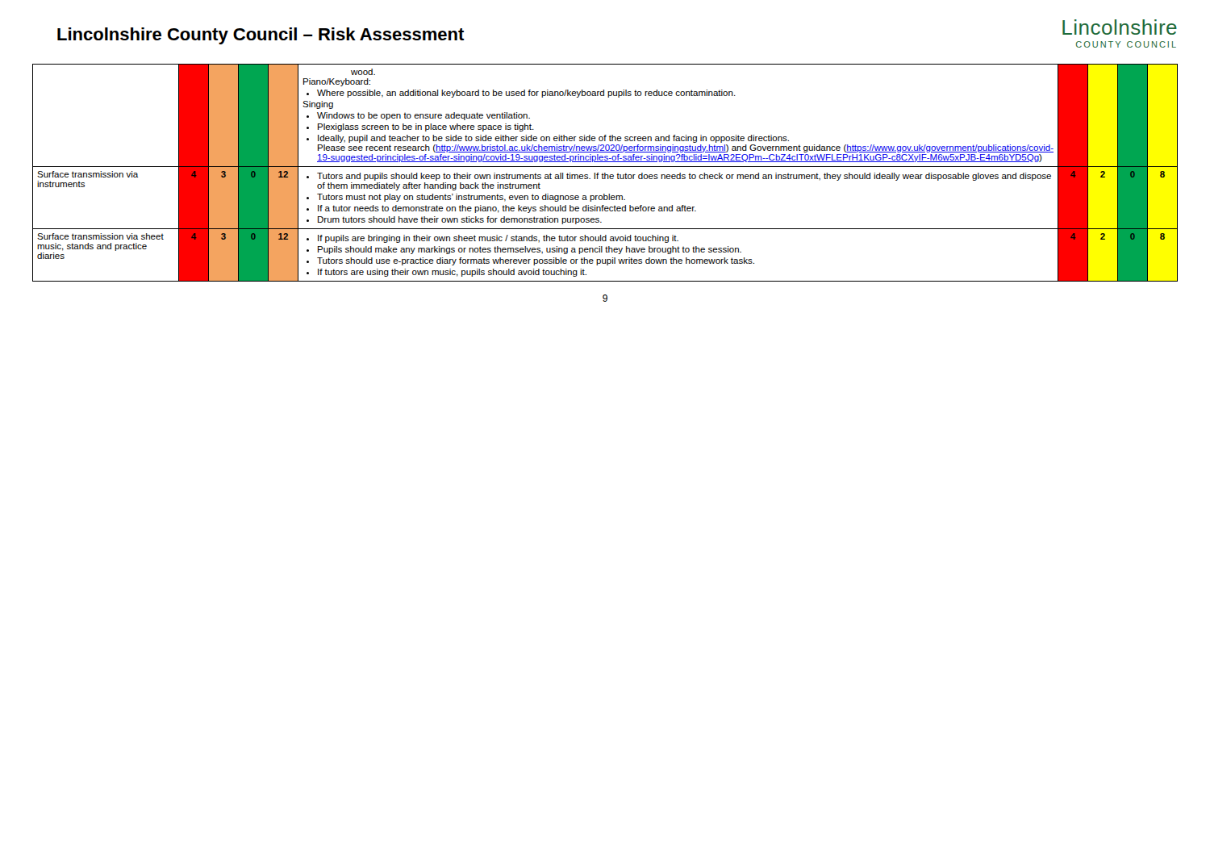Lincolnshire County Council – Risk Assessment
Lincolnshire
COUNTY COUNCIL
| | | | | | wood. Piano/Keyboard: Where possible, an additional keyboard to be used for piano/keyboard pupils to reduce contamination. Singing Windows to be open to ensure adequate ventilation. Plexiglass screen to be in place where space is tight. Ideally, pupil and teacher to be side to side either side on either side of the screen and facing in opposite directions. Please see recent research ( http://www.bristol.ac.uk/chemistry/news/2020/performsingingstudy.html ) and Government guidance ( https://www.gov.uk/government/publications/covid-19-suggested-principles-of-safer-singing/covid-19-suggested-principles-of-safer-singing?fbclid=IwAR2EQPm--CbZ4cIT0xtWFLEPrH1KuGP-c8CXyIF-M6w5xPJB-E4m6bYD5Qg ) | | | | |
| Surface transmission via instruments | 4 | 3 | 0 | 12 | Tutors and pupils should keep to their own instruments at all times. If the tutor does needs to check or mend an instrument, they should ideally wear disposable gloves and dispose of them immediately after handing back the instrument Tutors must not play on students’ instruments, even to diagnose a problem. If a tutor needs to demonstrate on the piano, the keys should be disinfected before and after. Drum tutors should have their own sticks for demonstration purposes. | 4 | 2 | 0 | 8 |
| Surface transmission via sheet music, stands and practice diaries | 4 | 3 | 0 | 12 | If pupils are bringing in their own sheet music / stands, the tutor should avoid touching it. Pupils should make any markings or notes themselves, using a pencil they have brought to the session. Tutors should use e-practice diary formats wherever possible or the pupil writes down the homework tasks. If tutors are using their own music, pupils should avoid touching it. | 4 | 2 | 0 | 8 |
9